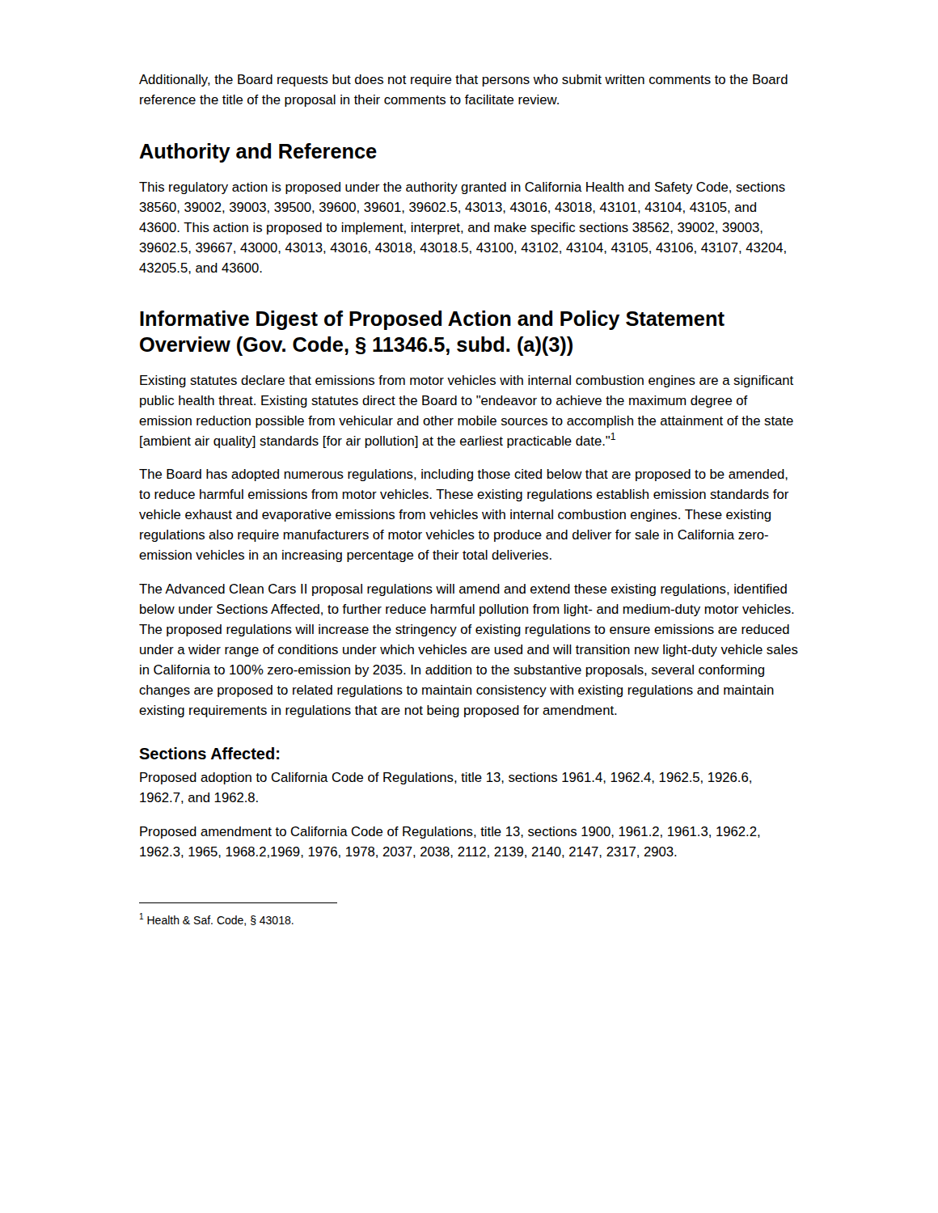Additionally, the Board requests but does not require that persons who submit written comments to the Board reference the title of the proposal in their comments to facilitate review.
Authority and Reference
This regulatory action is proposed under the authority granted in California Health and Safety Code, sections 38560, 39002, 39003, 39500, 39600, 39601, 39602.5, 43013, 43016, 43018, 43101, 43104, 43105, and 43600. This action is proposed to implement, interpret, and make specific sections 38562, 39002, 39003, 39602.5, 39667, 43000, 43013, 43016, 43018, 43018.5, 43100, 43102, 43104, 43105, 43106, 43107, 43204, 43205.5, and 43600.
Informative Digest of Proposed Action and Policy Statement Overview (Gov. Code, § 11346.5, subd. (a)(3))
Existing statutes declare that emissions from motor vehicles with internal combustion engines are a significant public health threat. Existing statutes direct the Board to "endeavor to achieve the maximum degree of emission reduction possible from vehicular and other mobile sources to accomplish the attainment of the state [ambient air quality] standards [for air pollution] at the earliest practicable date."1
The Board has adopted numerous regulations, including those cited below that are proposed to be amended, to reduce harmful emissions from motor vehicles. These existing regulations establish emission standards for vehicle exhaust and evaporative emissions from vehicles with internal combustion engines. These existing regulations also require manufacturers of motor vehicles to produce and deliver for sale in California zero-emission vehicles in an increasing percentage of their total deliveries.
The Advanced Clean Cars II proposal regulations will amend and extend these existing regulations, identified below under Sections Affected, to further reduce harmful pollution from light- and medium-duty motor vehicles. The proposed regulations will increase the stringency of existing regulations to ensure emissions are reduced under a wider range of conditions under which vehicles are used and will transition new light-duty vehicle sales in California to 100% zero-emission by 2035. In addition to the substantive proposals, several conforming changes are proposed to related regulations to maintain consistency with existing regulations and maintain existing requirements in regulations that are not being proposed for amendment.
Sections Affected:
Proposed adoption to California Code of Regulations, title 13, sections 1961.4, 1962.4, 1962.5, 1926.6, 1962.7, and 1962.8.
Proposed amendment to California Code of Regulations, title 13, sections 1900, 1961.2, 1961.3, 1962.2, 1962.3, 1965, 1968.2,1969, 1976, 1978, 2037, 2038, 2112, 2139, 2140, 2147, 2317, 2903.
1 Health & Saf. Code, § 43018.